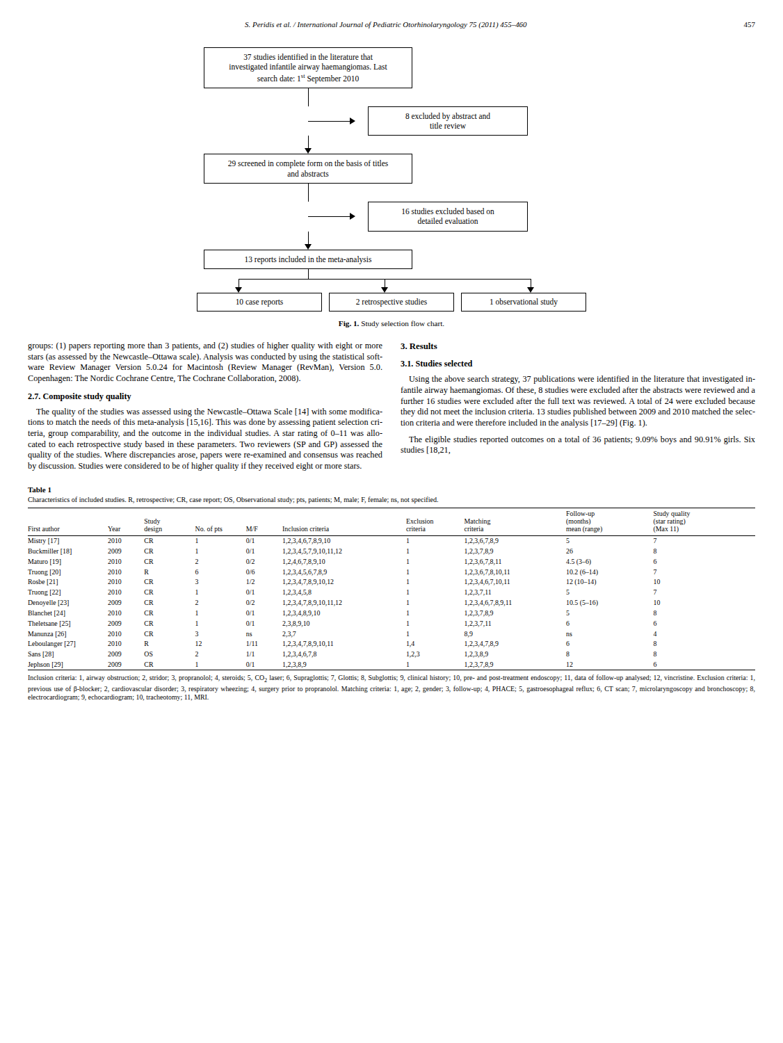S. Peridis et al. / International Journal of Pediatric Otorhinolaryngology 75 (2011) 455–460
457
37 studies identified in the literature that
investigated infantile airway haemangiomas. Last
search date: 1st September 2010
8 excluded by abstract and
title review
29 screened in complete form on the basis of titles
and abstracts
16 studies excluded based on
detailed evaluation
13 reports included in the meta-analysis
10 case reports
2 retrospective studies
1 observational study
Fig. 1. Study selection flow chart.
groups: (1) papers reporting more than 3 patients, and (2) studies of higher quality with eight or more stars (as assessed by the Newcastle–Ottawa scale). Analysis was conducted by using the statistical software Review Manager Version 5.0.24 for Macintosh (Review Manager (RevMan), Version 5.0. Copenhagen: The Nordic Cochrane Centre, The Cochrane Collaboration, 2008).
2.7. Composite study quality
The quality of the studies was assessed using the Newcastle–Ottawa Scale [14] with some modifications to match the needs of this meta-analysis [15,16]. This was done by assessing patient selection criteria, group comparability, and the outcome in the individual studies. A star rating of 0–11 was allocated to each retrospective study based in these parameters. Two reviewers (SP and GP) assessed the quality of the studies. Where discrepancies arose, papers were re-examined and consensus was reached by discussion. Studies were considered to be of higher quality if they received eight or more stars.
3. Results
3.1. Studies selected
Using the above search strategy, 37 publications were identified in the literature that investigated infantile airway haemangiomas. Of these, 8 studies were excluded after the abstracts were reviewed and a further 16 studies were excluded after the full text was reviewed. A total of 24 were excluded because they did not meet the inclusion criteria. 13 studies published between 2009 and 2010 matched the selection criteria and were therefore included in the analysis [17–29] (Fig. 1).
The eligible studies reported outcomes on a total of 36 patients; 9.09% boys and 90.91% girls. Six studies [18,21,
Table 1
Characteristics of included studies. R, retrospective; CR, case report; OS, Observational study; pts, patients; M, male; F, female; ns, not specified.
| First author | Year | Study design | No. of pts | M/F | Inclusion criteria | Exclusion criteria | Matching criteria | Follow-up (months) mean (range) | Study quality (star rating) (Max 11) |
| --- | --- | --- | --- | --- | --- | --- | --- | --- | --- |
| Mistry [17] | 2010 | CR | 1 | 0/1 | 1,2,3,4,6,7,8,9,10 | 1 | 1,2,3,6,7,8,9 | 5 | 7 |
| Buckmiller [18] | 2009 | CR | 1 | 0/1 | 1,2,3,4,5,7,9,10,11,12 | 1 | 1,2,3,7,8,9 | 26 | 8 |
| Maturo [19] | 2010 | CR | 2 | 0/2 | 1,2,4,6,7,8,9,10 | 1 | 1,2,3,6,7,8,11 | 4.5 (3–6) | 6 |
| Truong [20] | 2010 | R | 6 | 0/6 | 1,2,3,4,5,6,7,8,9 | 1 | 1,2,3,6,7,8,10,11 | 10.2 (6–14) | 7 |
| Rosbe [21] | 2010 | CR | 3 | 1/2 | 1,2,3,4,7,8,9,10,12 | 1 | 1,2,3,4,6,7,10,11 | 12 (10–14) | 10 |
| Truong [22] | 2010 | CR | 1 | 0/1 | 1,2,3,4,5,8 | 1 | 1,2,3,7,11 | 5 | 7 |
| Denoyelle [23] | 2009 | CR | 2 | 0/2 | 1,2,3,4,7,8,9,10,11,12 | 1 | 1,2,3,4,6,7,8,9,11 | 10.5 (5–16) | 10 |
| Blanchet [24] | 2010 | CR | 1 | 0/1 | 1,2,3,4,8,9,10 | 1 | 1,2,3,7,8,9 | 5 | 8 |
| Theletsane [25] | 2009 | CR | 1 | 0/1 | 2,3,8,9,10 | 1 | 1,2,3,7,11 | 6 | 6 |
| Manunza [26] | 2010 | CR | 3 | ns | 2,3,7 | 1 | 8,9 | ns | 4 |
| Leboulanger [27] | 2010 | R | 12 | 1/11 | 1,2,3,4,7,8,9,10,11 | 1,4 | 1,2,3,4,7,8,9 | 6 | 8 |
| Sans [28] | 2009 | OS | 2 | 1/1 | 1,2,3,4,6,7,8 | 1,2,3 | 1,2,3,8,9 | 8 | 8 |
| Jephson [29] | 2009 | CR | 1 | 0/1 | 1,2,3,8,9 | 1 | 1,2,3,7,8,9 | 12 | 6 |
Inclusion criteria: 1, airway obstruction; 2, stridor; 3, propranolol; 4, steroids; 5, CO2 laser; 6, Supraglottis; 7, Glottis; 8, Subglottis; 9, clinical history; 10, pre- and post-treatment endoscopy; 11, data of follow-up analysed; 12, vincristine. Exclusion criteria: 1, previous use of β-blocker; 2, cardiovascular disorder; 3, respiratory wheezing; 4, surgery prior to propranolol. Matching criteria: 1, age; 2, gender; 3, follow-up; 4, PHACE; 5, gastroesophageal reflux; 6, CT scan; 7, microlaryngoscopy and bronchoscopy; 8, electrocardiogram; 9, echocardiogram; 10, tracheotomy; 11, MRI.